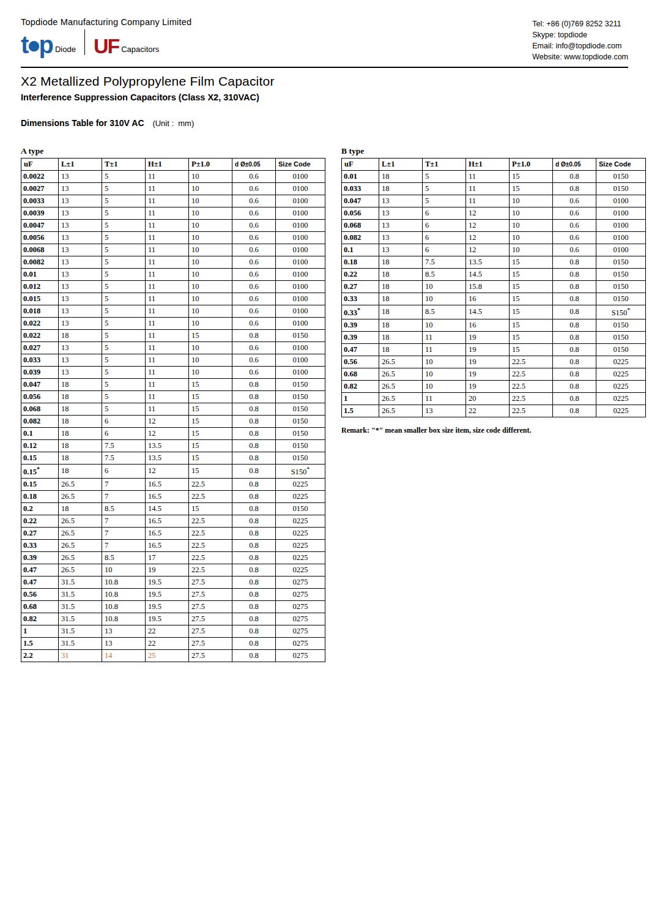Topdiode Manufacturing Company Limited
t●p
Diode
UF
Capacitors
Tel: +86 (0)769 8252 3211
Skype: topdiode
Email: info@topdiode.com
Website: www.topdiode.com
X2 Metallized Polypropylene Film Capacitor
Interference Suppression Capacitors (Class X2, 310VAC)
Dimensions Table for 310V AC (Unit : mm)
A type
| uF | L±1 | T±1 | H±1 | P±1.0 | d Ø±0.05 | Size Code |
| --- | --- | --- | --- | --- | --- | --- |
| 0.0022 | 13 | 5 | 11 | 10 | 0.6 | 0100 |
| 0.0027 | 13 | 5 | 11 | 10 | 0.6 | 0100 |
| 0.0033 | 13 | 5 | 11 | 10 | 0.6 | 0100 |
| 0.0039 | 13 | 5 | 11 | 10 | 0.6 | 0100 |
| 0.0047 | 13 | 5 | 11 | 10 | 0.6 | 0100 |
| 0.0056 | 13 | 5 | 11 | 10 | 0.6 | 0100 |
| 0.0068 | 13 | 5 | 11 | 10 | 0.6 | 0100 |
| 0.0082 | 13 | 5 | 11 | 10 | 0.6 | 0100 |
| 0.01 | 13 | 5 | 11 | 10 | 0.6 | 0100 |
| 0.012 | 13 | 5 | 11 | 10 | 0.6 | 0100 |
| 0.015 | 13 | 5 | 11 | 10 | 0.6 | 0100 |
| 0.018 | 13 | 5 | 11 | 10 | 0.6 | 0100 |
| 0.022 | 13 | 5 | 11 | 10 | 0.6 | 0100 |
| 0.022 | 18 | 5 | 11 | 15 | 0.8 | 0150 |
| 0.027 | 13 | 5 | 11 | 10 | 0.6 | 0100 |
| 0.033 | 13 | 5 | 11 | 10 | 0.6 | 0100 |
| 0.039 | 13 | 5 | 11 | 10 | 0.6 | 0100 |
| 0.047 | 18 | 5 | 11 | 15 | 0.8 | 0150 |
| 0.056 | 18 | 5 | 11 | 15 | 0.8 | 0150 |
| 0.068 | 18 | 5 | 11 | 15 | 0.8 | 0150 |
| 0.082 | 18 | 6 | 12 | 15 | 0.8 | 0150 |
| 0.1 | 18 | 6 | 12 | 15 | 0.8 | 0150 |
| 0.12 | 18 | 7.5 | 13.5 | 15 | 0.8 | 0150 |
| 0.15 | 18 | 7.5 | 13.5 | 15 | 0.8 | 0150 |
| 0.15 * | 18 | 6 | 12 | 15 | 0.8 | S150 * |
| 0.15 | 26.5 | 7 | 16.5 | 22.5 | 0.8 | 0225 |
| 0.18 | 26.5 | 7 | 16.5 | 22.5 | 0.8 | 0225 |
| 0.2 | 18 | 8.5 | 14.5 | 15 | 0.8 | 0150 |
| 0.22 | 26.5 | 7 | 16.5 | 22.5 | 0.8 | 0225 |
| 0.27 | 26.5 | 7 | 16.5 | 22.5 | 0.8 | 0225 |
| 0.33 | 26.5 | 7 | 16.5 | 22.5 | 0.8 | 0225 |
| 0.39 | 26.5 | 8.5 | 17 | 22.5 | 0.8 | 0225 |
| 0.47 | 26.5 | 10 | 19 | 22.5 | 0.8 | 0225 |
| 0.47 | 31.5 | 10.8 | 19.5 | 27.5 | 0.8 | 0275 |
| 0.56 | 31.5 | 10.8 | 19.5 | 27.5 | 0.8 | 0275 |
| 0.68 | 31.5 | 10.8 | 19.5 | 27.5 | 0.8 | 0275 |
| 0.82 | 31.5 | 10.8 | 19.5 | 27.5 | 0.8 | 0275 |
| 1 | 31.5 | 13 | 22 | 27.5 | 0.8 | 0275 |
| 1.5 | 31.5 | 13 | 22 | 27.5 | 0.8 | 0275 |
| 2.2 | 31 | 14 | 25 | 27.5 | 0.8 | 0275 |
B type
| uF | L±1 | T±1 | H±1 | P±1.0 | d Ø±0.05 | Size Code |
| --- | --- | --- | --- | --- | --- | --- |
| 0.01 | 18 | 5 | 11 | 15 | 0.8 | 0150 |
| 0.033 | 18 | 5 | 11 | 15 | 0.8 | 0150 |
| 0.047 | 13 | 5 | 11 | 10 | 0.6 | 0100 |
| 0.056 | 13 | 6 | 12 | 10 | 0.6 | 0100 |
| 0.068 | 13 | 6 | 12 | 10 | 0.6 | 0100 |
| 0.082 | 13 | 6 | 12 | 10 | 0.6 | 0100 |
| 0.1 | 13 | 6 | 12 | 10 | 0.6 | 0100 |
| 0.18 | 18 | 7.5 | 13.5 | 15 | 0.8 | 0150 |
| 0.22 | 18 | 8.5 | 14.5 | 15 | 0.8 | 0150 |
| 0.27 | 18 | 10 | 15.8 | 15 | 0.8 | 0150 |
| 0.33 | 18 | 10 | 16 | 15 | 0.8 | 0150 |
| 0.33 * | 18 | 8.5 | 14.5 | 15 | 0.8 | S150 * |
| 0.39 | 18 | 10 | 16 | 15 | 0.8 | 0150 |
| 0.39 | 18 | 11 | 19 | 15 | 0.8 | 0150 |
| 0.47 | 18 | 11 | 19 | 15 | 0.8 | 0150 |
| 0.56 | 26.5 | 10 | 19 | 22.5 | 0.8 | 0225 |
| 0.68 | 26.5 | 10 | 19 | 22.5 | 0.8 | 0225 |
| 0.82 | 26.5 | 10 | 19 | 22.5 | 0.8 | 0225 |
| 1 | 26.5 | 11 | 20 | 22.5 | 0.8 | 0225 |
| 1.5 | 26.5 | 13 | 22 | 22.5 | 0.8 | 0225 |
Remark: "*" mean smaller box size item, size code different.